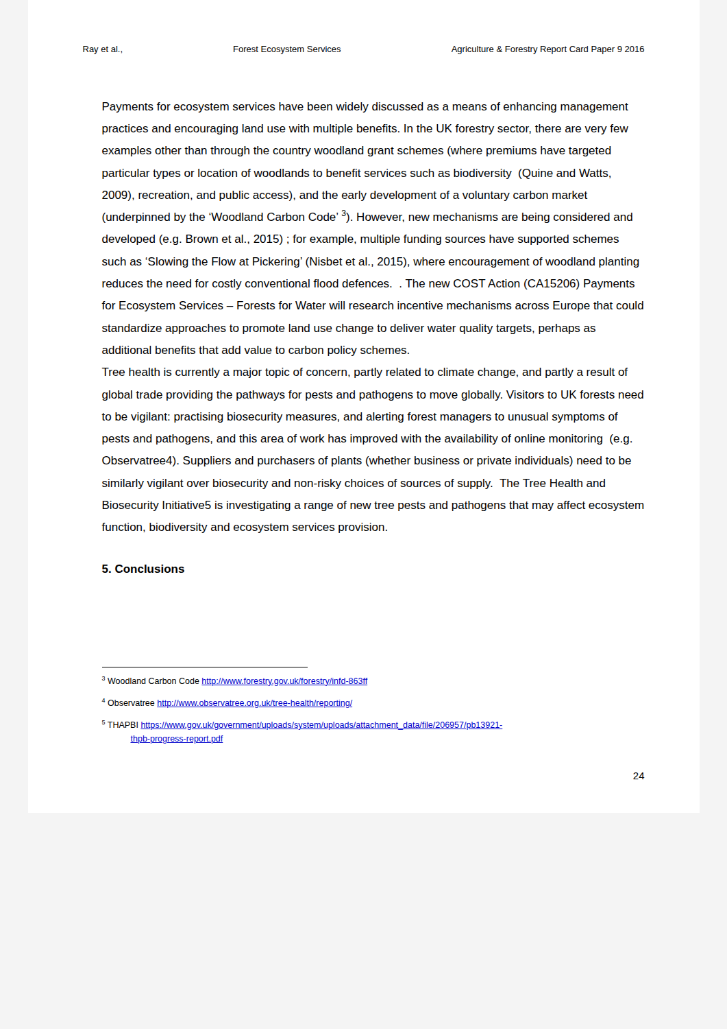Ray et al., Forest Ecosystem Services Agriculture & Forestry Report Card Paper 9 2016
Payments for ecosystem services have been widely discussed as a means of enhancing management practices and encouraging land use with multiple benefits. In the UK forestry sector, there are very few examples other than through the country woodland grant schemes (where premiums have targeted particular types or location of woodlands to benefit services such as biodiversity (Quine and Watts, 2009), recreation, and public access), and the early development of a voluntary carbon market (underpinned by the ‘Woodland Carbon Code’ 3). However, new mechanisms are being considered and developed (e.g. Brown et al., 2015) ; for example, multiple funding sources have supported schemes such as ‘Slowing the Flow at Pickering’ (Nisbet et al., 2015), where encouragement of woodland planting reduces the need for costly conventional flood defences. . The new COST Action (CA15206) Payments for Ecosystem Services – Forests for Water will research incentive mechanisms across Europe that could standardize approaches to promote land use change to deliver water quality targets, perhaps as additional benefits that add value to carbon policy schemes.
Tree health is currently a major topic of concern, partly related to climate change, and partly a result of global trade providing the pathways for pests and pathogens to move globally. Visitors to UK forests need to be vigilant: practising biosecurity measures, and alerting forest managers to unusual symptoms of pests and pathogens, and this area of work has improved with the availability of online monitoring (e.g. Observatree4). Suppliers and purchasers of plants (whether business or private individuals) need to be similarly vigilant over biosecurity and non-risky choices of sources of supply. The Tree Health and Biosecurity Initiative5 is investigating a range of new tree pests and pathogens that may affect ecosystem function, biodiversity and ecosystem services provision.
5. Conclusions
3 Woodland Carbon Code http://www.forestry.gov.uk/forestry/infd-863ff
4 Observatree http://www.observatree.org.uk/tree-health/reporting/
5 THAPBI https://www.gov.uk/government/uploads/system/uploads/attachment_data/file/206957/pb13921-thpb-progress-report.pdf
24